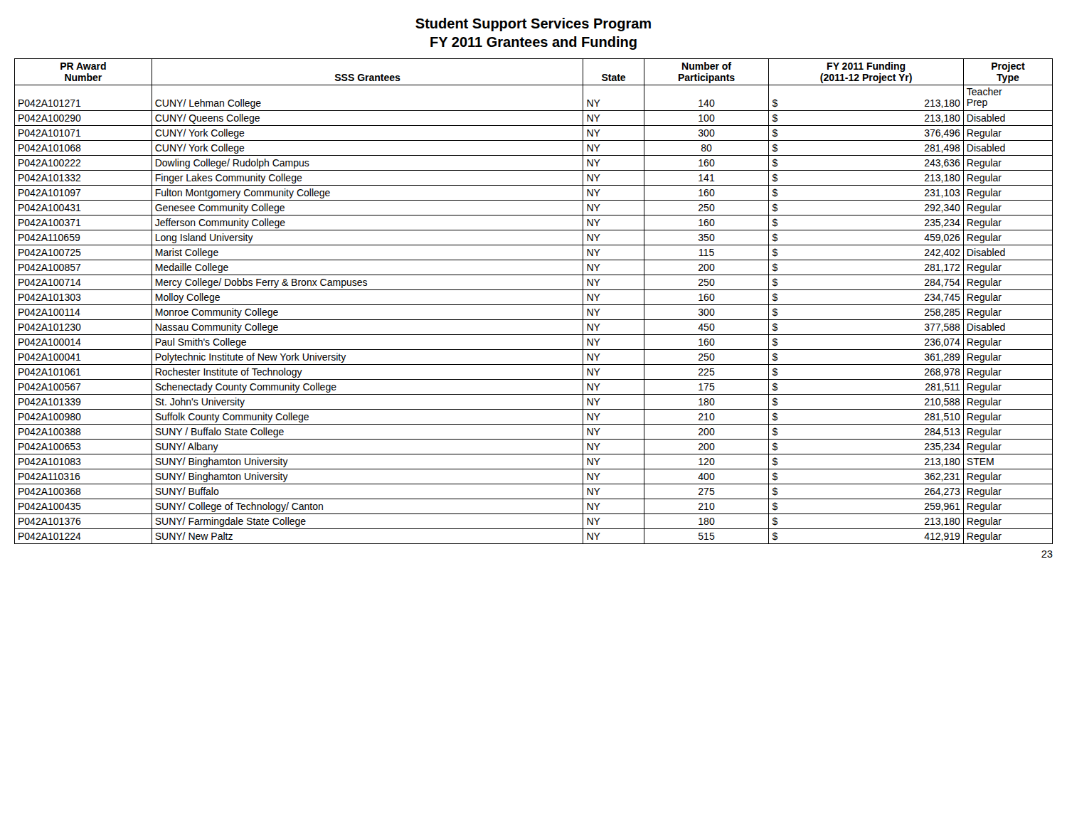Student Support Services Program
FY 2011 Grantees and Funding
| PR Award Number | SSS Grantees | State | Number of Participants | FY 2011 Funding (2011-12 Project Yr) | Project Type |
| --- | --- | --- | --- | --- | --- |
| P042A101271 | CUNY/ Lehman College | NY | 140 | $ | 213,180 | Teacher Prep |
| P042A100290 | CUNY/ Queens College | NY | 100 | $ | 213,180 | Disabled |
| P042A101071 | CUNY/ York College | NY | 300 | $ | 376,496 | Regular |
| P042A101068 | CUNY/ York College | NY | 80 | $ | 281,498 | Disabled |
| P042A100222 | Dowling College/ Rudolph Campus | NY | 160 | $ | 243,636 | Regular |
| P042A101332 | Finger Lakes Community College | NY | 141 | $ | 213,180 | Regular |
| P042A101097 | Fulton Montgomery Community College | NY | 160 | $ | 231,103 | Regular |
| P042A100431 | Genesee Community College | NY | 250 | $ | 292,340 | Regular |
| P042A100371 | Jefferson Community College | NY | 160 | $ | 235,234 | Regular |
| P042A110659 | Long Island University | NY | 350 | $ | 459,026 | Regular |
| P042A100725 | Marist College | NY | 115 | $ | 242,402 | Disabled |
| P042A100857 | Medaille College | NY | 200 | $ | 281,172 | Regular |
| P042A100714 | Mercy College/ Dobbs Ferry & Bronx Campuses | NY | 250 | $ | 284,754 | Regular |
| P042A101303 | Molloy College | NY | 160 | $ | 234,745 | Regular |
| P042A100114 | Monroe Community College | NY | 300 | $ | 258,285 | Regular |
| P042A101230 | Nassau Community College | NY | 450 | $ | 377,588 | Disabled |
| P042A100014 | Paul Smith's College | NY | 160 | $ | 236,074 | Regular |
| P042A100041 | Polytechnic Institute of New York University | NY | 250 | $ | 361,289 | Regular |
| P042A101061 | Rochester Institute of Technology | NY | 225 | $ | 268,978 | Regular |
| P042A100567 | Schenectady County Community College | NY | 175 | $ | 281,511 | Regular |
| P042A101339 | St. John's University | NY | 180 | $ | 210,588 | Regular |
| P042A100980 | Suffolk County Community College | NY | 210 | $ | 281,510 | Regular |
| P042A100388 | SUNY / Buffalo State College | NY | 200 | $ | 284,513 | Regular |
| P042A100653 | SUNY/ Albany | NY | 200 | $ | 235,234 | Regular |
| P042A101083 | SUNY/ Binghamton University | NY | 120 | $ | 213,180 | STEM |
| P042A110316 | SUNY/ Binghamton University | NY | 400 | $ | 362,231 | Regular |
| P042A100368 | SUNY/ Buffalo | NY | 275 | $ | 264,273 | Regular |
| P042A100435 | SUNY/ College of Technology/ Canton | NY | 210 | $ | 259,961 | Regular |
| P042A101376 | SUNY/ Farmingdale State College | NY | 180 | $ | 213,180 | Regular |
| P042A101224 | SUNY/ New Paltz | NY | 515 | $ | 412,919 | Regular |
23